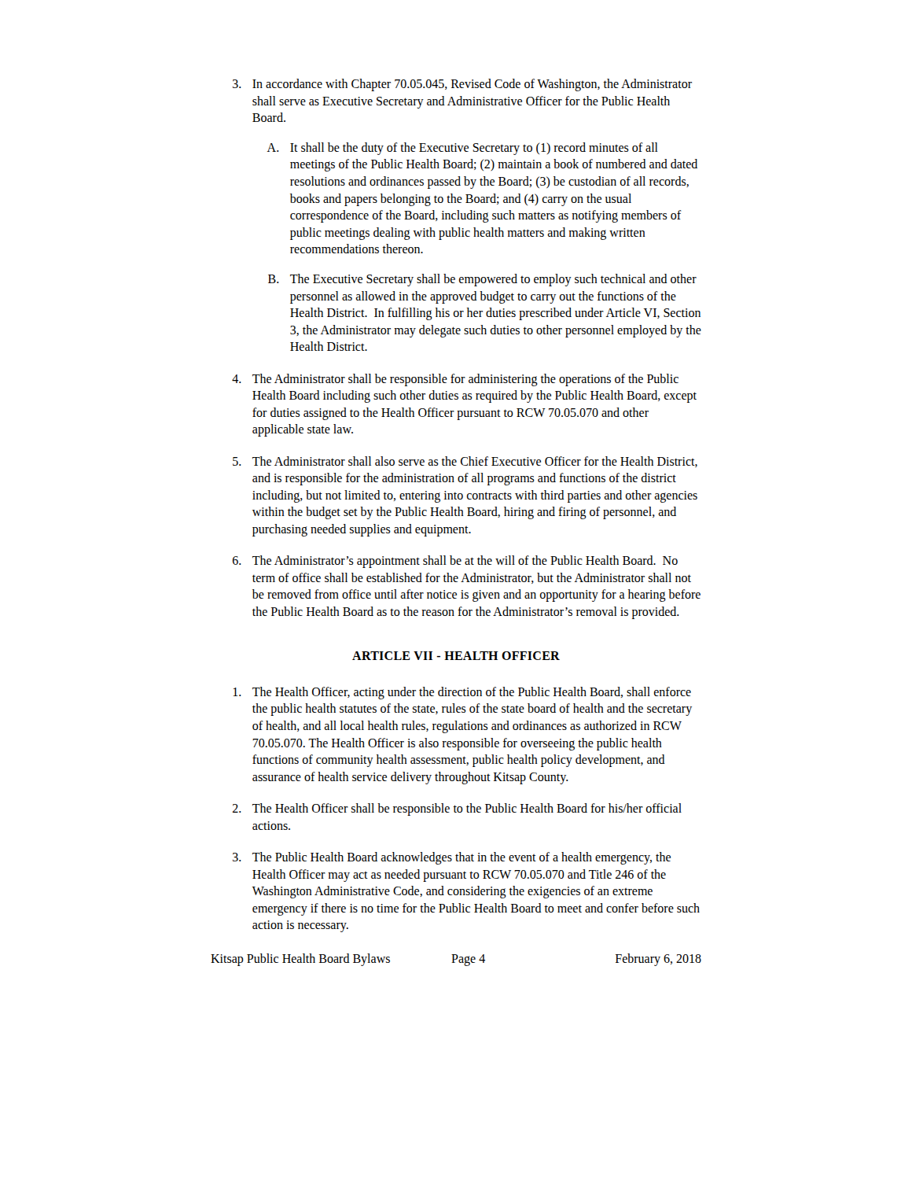In accordance with Chapter 70.05.045, Revised Code of Washington, the Administrator shall serve as Executive Secretary and Administrative Officer for the Public Health Board.
It shall be the duty of the Executive Secretary to (1) record minutes of all meetings of the Public Health Board; (2) maintain a book of numbered and dated resolutions and ordinances passed by the Board; (3) be custodian of all records, books and papers belonging to the Board; and (4) carry on the usual correspondence of the Board, including such matters as notifying members of public meetings dealing with public health matters and making written recommendations thereon.
The Executive Secretary shall be empowered to employ such technical and other personnel as allowed in the approved budget to carry out the functions of the Health District. In fulfilling his or her duties prescribed under Article VI, Section 3, the Administrator may delegate such duties to other personnel employed by the Health District.
The Administrator shall be responsible for administering the operations of the Public Health Board including such other duties as required by the Public Health Board, except for duties assigned to the Health Officer pursuant to RCW 70.05.070 and other applicable state law.
The Administrator shall also serve as the Chief Executive Officer for the Health District, and is responsible for the administration of all programs and functions of the district including, but not limited to, entering into contracts with third parties and other agencies within the budget set by the Public Health Board, hiring and firing of personnel, and purchasing needed supplies and equipment.
The Administrator’s appointment shall be at the will of the Public Health Board. No term of office shall be established for the Administrator, but the Administrator shall not be removed from office until after notice is given and an opportunity for a hearing before the Public Health Board as to the reason for the Administrator’s removal is provided.
ARTICLE VII - HEALTH OFFICER
The Health Officer, acting under the direction of the Public Health Board, shall enforce the public health statutes of the state, rules of the state board of health and the secretary of health, and all local health rules, regulations and ordinances as authorized in RCW 70.05.070. The Health Officer is also responsible for overseeing the public health functions of community health assessment, public health policy development, and assurance of health service delivery throughout Kitsap County.
The Health Officer shall be responsible to the Public Health Board for his/her official actions.
The Public Health Board acknowledges that in the event of a health emergency, the Health Officer may act as needed pursuant to RCW 70.05.070 and Title 246 of the Washington Administrative Code, and considering the exigencies of an extreme emergency if there is no time for the Public Health Board to meet and confer before such action is necessary.
| Kitsap Public Health Board Bylaws | Page 4 | February 6, 2018 |